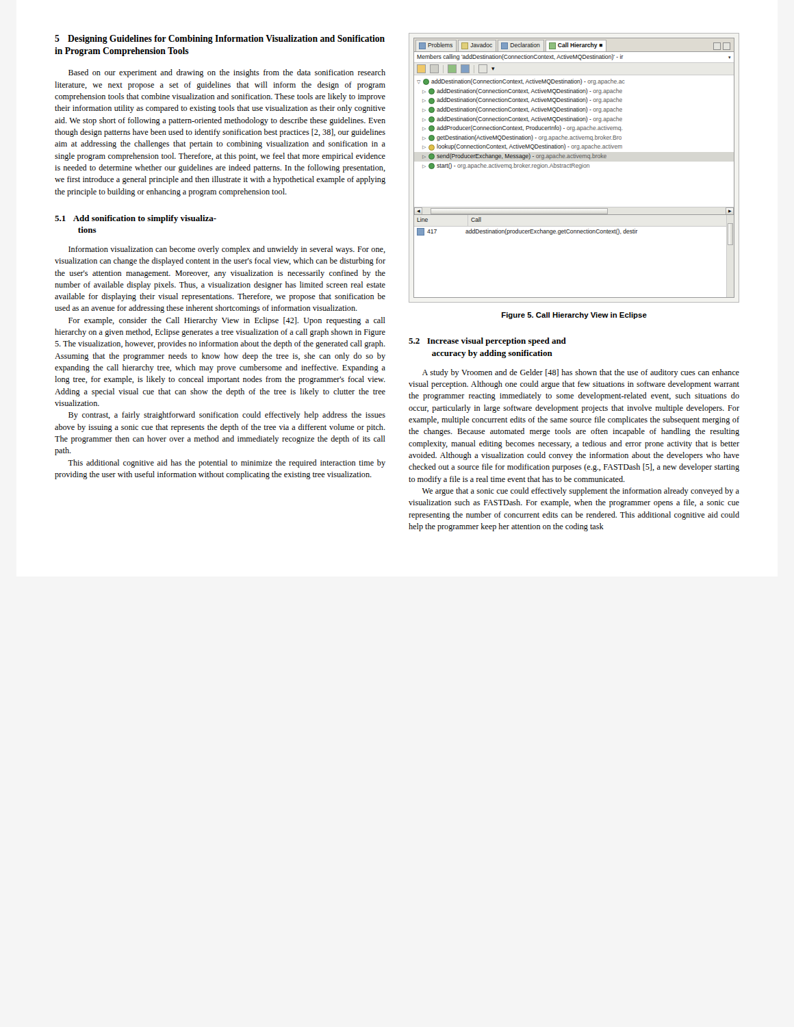5 Designing Guidelines for Combining Information Visualization and Sonification in Program Comprehension Tools
Based on our experiment and drawing on the insights from the data sonification research literature, we next propose a set of guidelines that will inform the design of program comprehension tools that combine visualization and sonification. These tools are likely to improve their information utility as compared to existing tools that use visualization as their only cognitive aid. We stop short of following a pattern-oriented methodology to describe these guidelines. Even though design patterns have been used to identify sonification best practices [2, 38], our guidelines aim at addressing the challenges that pertain to combining visualization and sonification in a single program comprehension tool. Therefore, at this point, we feel that more empirical evidence is needed to determine whether our guidelines are indeed patterns. In the following presentation, we first introduce a general principle and then illustrate it with a hypothetical example of applying the principle to building or enhancing a program comprehension tool.
5.1 Add sonification to simplify visualiza-tions
Information visualization can become overly complex and unwieldy in several ways. For one, visualization can change the displayed content in the user's focal view, which can be disturbing for the user's attention management. Moreover, any visualization is necessarily confined by the number of available display pixels. Thus, a visualization designer has limited screen real estate available for displaying their visual representations. Therefore, we propose that sonification be used as an avenue for addressing these inherent shortcomings of information visualization.
For example, consider the Call Hierarchy View in Eclipse [42]. Upon requesting a call hierarchy on a given method, Eclipse generates a tree visualization of a call graph shown in Figure 5. The visualization, however, provides no information about the depth of the generated call graph. Assuming that the programmer needs to know how deep the tree is, she can only do so by expanding the call hierarchy tree, which may prove cumbersome and ineffective. Expanding a long tree, for example, is likely to conceal important nodes from the programmer's focal view. Adding a special visual cue that can show the depth of the tree is likely to clutter the tree visualization.
By contrast, a fairly straightforward sonification could effectively help address the issues above by issuing a sonic cue that represents the depth of the tree via a different volume or pitch. The programmer then can hover over a method and immediately recognize the depth of its call path.
This additional cognitive aid has the potential to minimize the required interaction time by providing the user with useful information without complicating the existing tree visualization.
Problems
Javadoc
Declaration
Call Hierarchy ■
Members calling 'addDestination(ConnectionContext, ActiveMQDestination)' - ir ▾
▾
▽ addDestination(ConnectionContext, ActiveMQDestination) - org.apache.ac
▷ addDestination(ConnectionContext, ActiveMQDestination) - org.apache
▷ addDestination(ConnectionContext, ActiveMQDestination) - org.apache
▷ addDestination(ConnectionContext, ActiveMQDestination) - org.apache
▷ addDestination(ConnectionContext, ActiveMQDestination) - org.apache
▷ addProducer(ConnectionContext, ProducerInfo) - org.apache.activemq.
▷ getDestination(ActiveMQDestination) - org.apache.activemq.broker.Bro
▷ lookup(ConnectionContext, ActiveMQDestination) - org.apache.activem
▷ send(ProducerExchange, Message) - org.apache.activemq.broke
▷ start() - org.apache.activemq.broker.region.AbstractRegion
◀
▶
Line
Call
417 addDestination(producerExchange.getConnectionContext(), destir
Figure 5. Call Hierarchy View in Eclipse
5.2 Increase visual perception speed andaccuracy by adding sonification
A study by Vroomen and de Gelder [48] has shown that the use of auditory cues can enhance visual perception. Although one could argue that few situations in software development warrant the programmer reacting immediately to some development-related event, such situations do occur, particularly in large software development projects that involve multiple developers. For example, multiple concurrent edits of the same source file complicates the subsequent merging of the changes. Because automated merge tools are often incapable of handling the resulting complexity, manual editing becomes necessary, a tedious and error prone activity that is better avoided. Although a visualization could convey the information about the developers who have checked out a source file for modification purposes (e.g., FASTDash [5], a new developer starting to modify a file is a real time event that has to be communicated.
We argue that a sonic cue could effectively supplement the information already conveyed by a visualization such as FASTDash. For example, when the programmer opens a file, a sonic cue representing the number of concurrent edits can be rendered. This additional cognitive aid could help the programmer keep her attention on the coding task